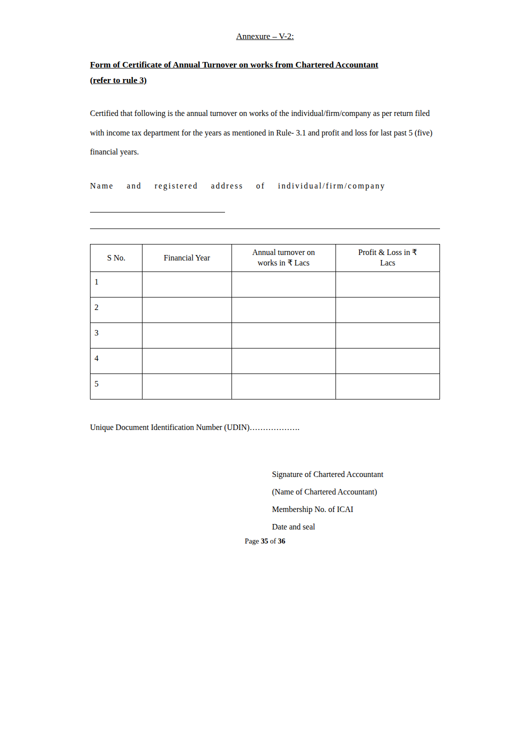Annexure – V-2:
Form of Certificate of Annual Turnover on works from Chartered Accountant
(refer to rule 3)
Certified that following is the annual turnover on works of the individual/firm/company as per return filed with income tax department for the years as mentioned in Rule- 3.1 and profit and loss for last past 5 (five) financial years.
Name and registered address of individual/firm/company
| S No. | Financial Year | Annual turnover on works in ₹ Lacs | Profit & Loss in ₹ Lacs |
| --- | --- | --- | --- |
| 1 | | | |
| 2 | | | |
| 3 | | | |
| 4 | | | |
| 5 | | | |
Unique Document Identification Number (UDIN)……………….
Signature of Chartered Accountant
(Name of Chartered Accountant)
Membership No. of ICAI
Date and seal
Page 35 of 36